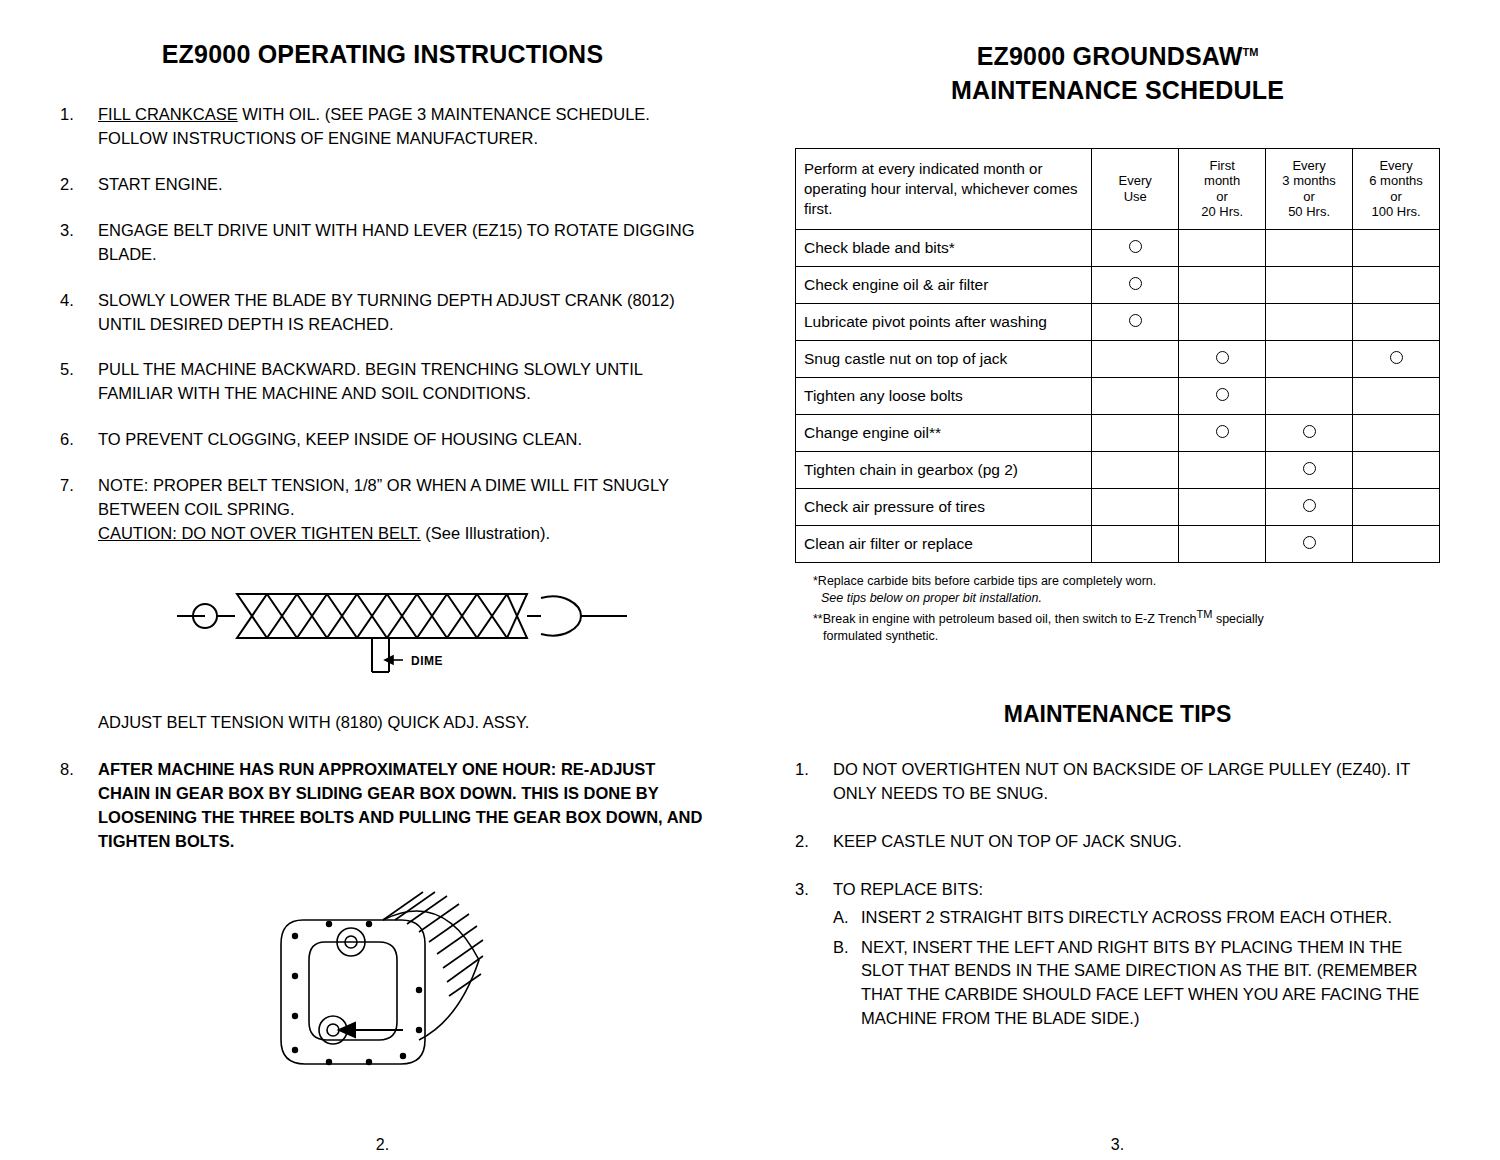EZ9000 OPERATING INSTRUCTIONS
1. FILL CRANKCASE WITH OIL. (SEE PAGE 3 MAINTENANCE SCHEDULE. FOLLOW INSTRUCTIONS OF ENGINE MANUFACTURER.
2. START ENGINE.
3. ENGAGE BELT DRIVE UNIT WITH HAND LEVER (EZ15) TO ROTATE DIGGING BLADE.
4. SLOWLY LOWER THE BLADE BY TURNING DEPTH ADJUST CRANK (8012) UNTIL DESIRED DEPTH IS REACHED.
5. PULL THE MACHINE BACKWARD. BEGIN TRENCHING SLOWLY UNTIL FAMILIAR WITH THE MACHINE AND SOIL CONDITIONS.
6. TO PREVENT CLOGGING, KEEP INSIDE OF HOUSING CLEAN.
7. NOTE: PROPER BELT TENSION, 1/8” OR WHEN A DIME WILL FIT SNUGLY BETWEEN COIL SPRING.
CAUTION: DO NOT OVER TIGHTEN BELT. (See Illustration).
DIME
ADJUST BELT TENSION WITH (8180) QUICK ADJ. ASSY.
8. AFTER MACHINE HAS RUN APPROXIMATELY ONE HOUR: RE-ADJUST CHAIN IN GEAR BOX BY SLIDING GEAR BOX DOWN. THIS IS DONE BY LOOSENING THE THREE BOLTS AND PULLING THE GEAR BOX DOWN, AND TIGHTEN BOLTS.
2.
EZ9000 GROUNDSAWTM
MAINTENANCE SCHEDULE
| Perform at every indicated month or operating hour interval, whichever comes first. | Every Use | First month or 20 Hrs. | Every 3 months or 50 Hrs. | Every 6 months or 100 Hrs. |
| --- | --- | --- | --- | --- |
| Check blade and bits* | | | | |
| Check engine oil & air filter | | | | |
| Lubricate pivot points after washing | | | | |
| Snug castle nut on top of jack | | | | |
| Tighten any loose bolts | | | | |
| Change engine oil** | | | | |
| Tighten chain in gearbox (pg 2) | | | | |
| Check air pressure of tires | | | | |
| Clean air filter or replace | | | | |
*Replace carbide bits before carbide tips are completely worn. See tips below on proper bit installation. **Break in engine with petroleum based oil, then switch to E-Z TrenchTM specially formulated synthetic.
MAINTENANCE TIPS
1. DO NOT OVERTIGHTEN NUT ON BACKSIDE OF LARGE PULLEY (EZ40). IT ONLY NEEDS TO BE SNUG.
2. KEEP CASTLE NUT ON TOP OF JACK SNUG.
3. TO REPLACE BITS:
A. INSERT 2 STRAIGHT BITS DIRECTLY ACROSS FROM EACH OTHER.
B. NEXT, INSERT THE LEFT AND RIGHT BITS BY PLACING THEM IN THE SLOT THAT BENDS IN THE SAME DIRECTION AS THE BIT. (REMEMBER THAT THE CARBIDE SHOULD FACE LEFT WHEN YOU ARE FACING THE MACHINE FROM THE BLADE SIDE.)
3.